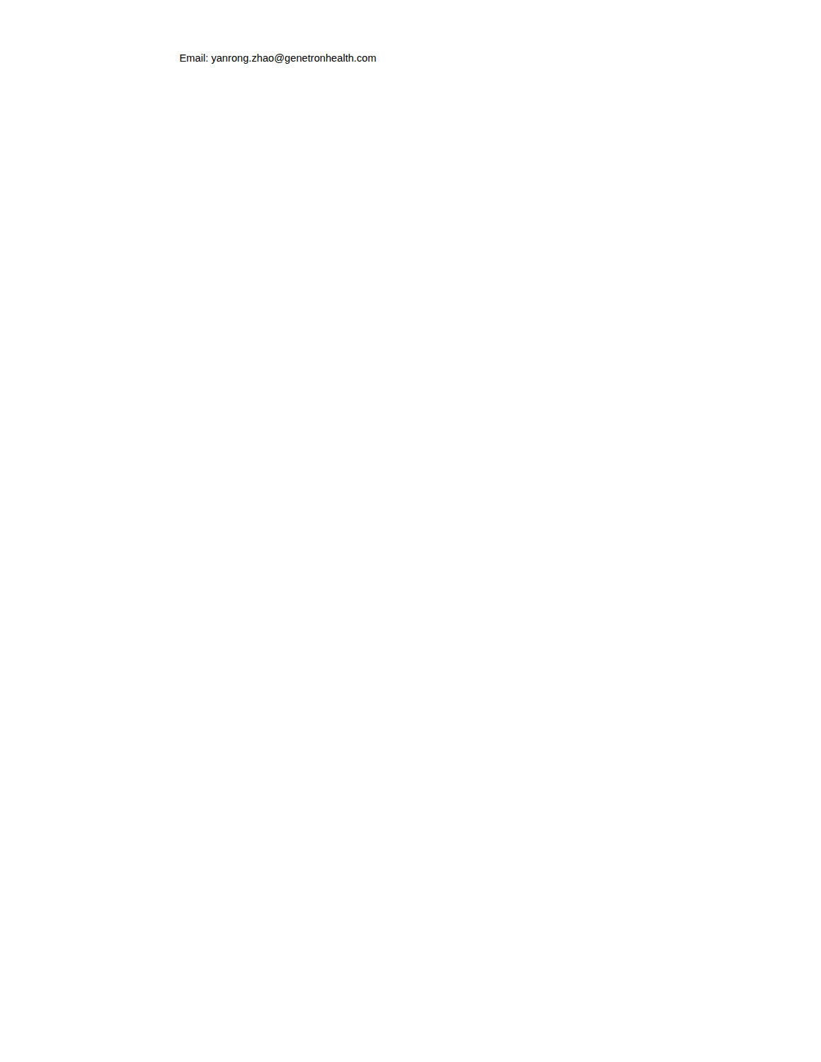Email: yanrong.zhao@genetronhealth.com